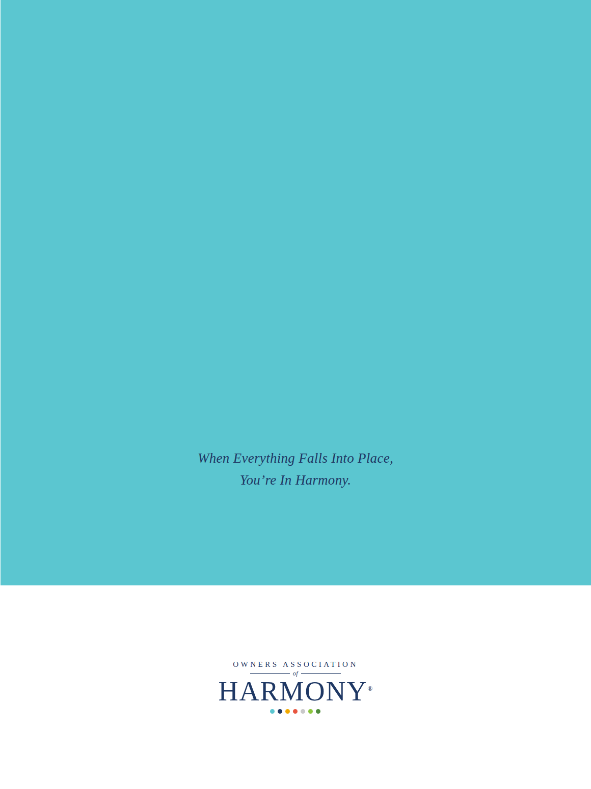When Everything Falls Into Place, You’re In Harmony.
Owners Association
of
Harmony®